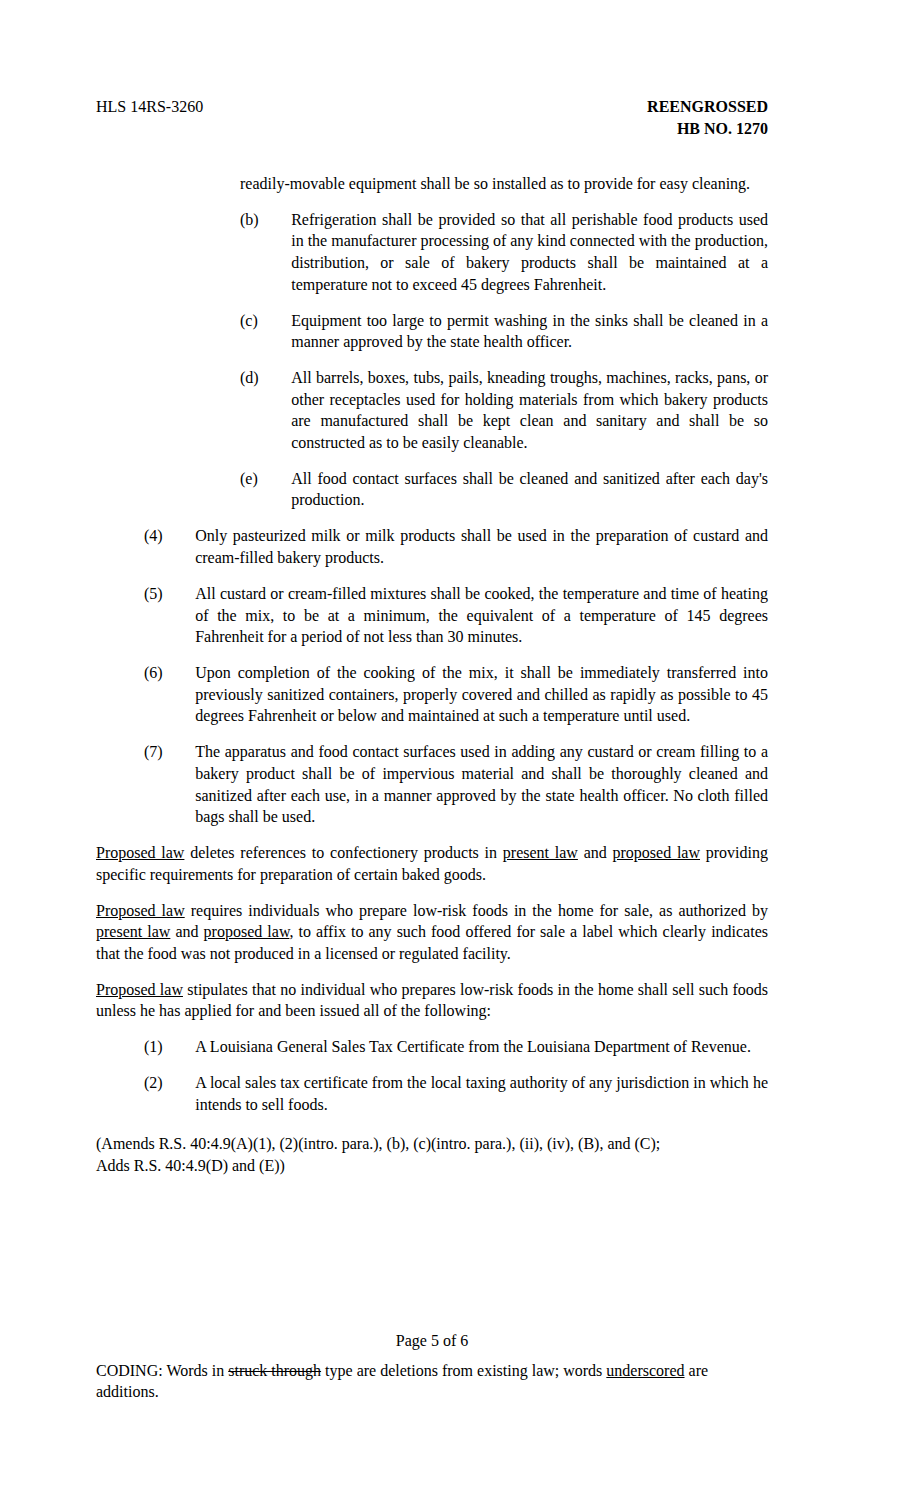HLS 14RS-3260
REENGROSSED
HB NO. 1270
readily-movable equipment shall be so installed as to provide for easy cleaning.
(b)
Refrigeration shall be provided so that all perishable food products used in the manufacturer processing of any kind connected with the production, distribution, or sale of bakery products shall be maintained at a temperature not to exceed 45 degrees Fahrenheit.
(c)
Equipment too large to permit washing in the sinks shall be cleaned in a manner approved by the state health officer.
(d)
All barrels, boxes, tubs, pails, kneading troughs, machines, racks, pans, or other receptacles used for holding materials from which bakery products are manufactured shall be kept clean and sanitary and shall be so constructed as to be easily cleanable.
(e)
All food contact surfaces shall be cleaned and sanitized after each day's production.
(4)
Only pasteurized milk or milk products shall be used in the preparation of custard and cream-filled bakery products.
(5)
All custard or cream-filled mixtures shall be cooked, the temperature and time of heating of the mix, to be at a minimum, the equivalent of a temperature of 145 degrees Fahrenheit for a period of not less than 30 minutes.
(6)
Upon completion of the cooking of the mix, it shall be immediately transferred into previously sanitized containers, properly covered and chilled as rapidly as possible to 45 degrees Fahrenheit or below and maintained at such a temperature until used.
(7)
The apparatus and food contact surfaces used in adding any custard or cream filling to a bakery product shall be of impervious material and shall be thoroughly cleaned and sanitized after each use, in a manner approved by the state health officer. No cloth filled bags shall be used.
Proposed law deletes references to confectionery products in present law and proposed law providing specific requirements for preparation of certain baked goods.
Proposed law requires individuals who prepare low-risk foods in the home for sale, as authorized by present law and proposed law, to affix to any such food offered for sale a label which clearly indicates that the food was not produced in a licensed or regulated facility.
Proposed law stipulates that no individual who prepares low-risk foods in the home shall sell such foods unless he has applied for and been issued all of the following:
(1)
A Louisiana General Sales Tax Certificate from the Louisiana Department of Revenue.
(2)
A local sales tax certificate from the local taxing authority of any jurisdiction in which he intends to sell foods.
(Amends R.S. 40:4.9(A)(1), (2)(intro. para.), (b), (c)(intro. para.), (ii), (iv), (B), and (C);
Adds R.S. 40:4.9(D) and (E))
Page 5 of 6
CODING: Words in struck through type are deletions from existing law; words underscored are additions.